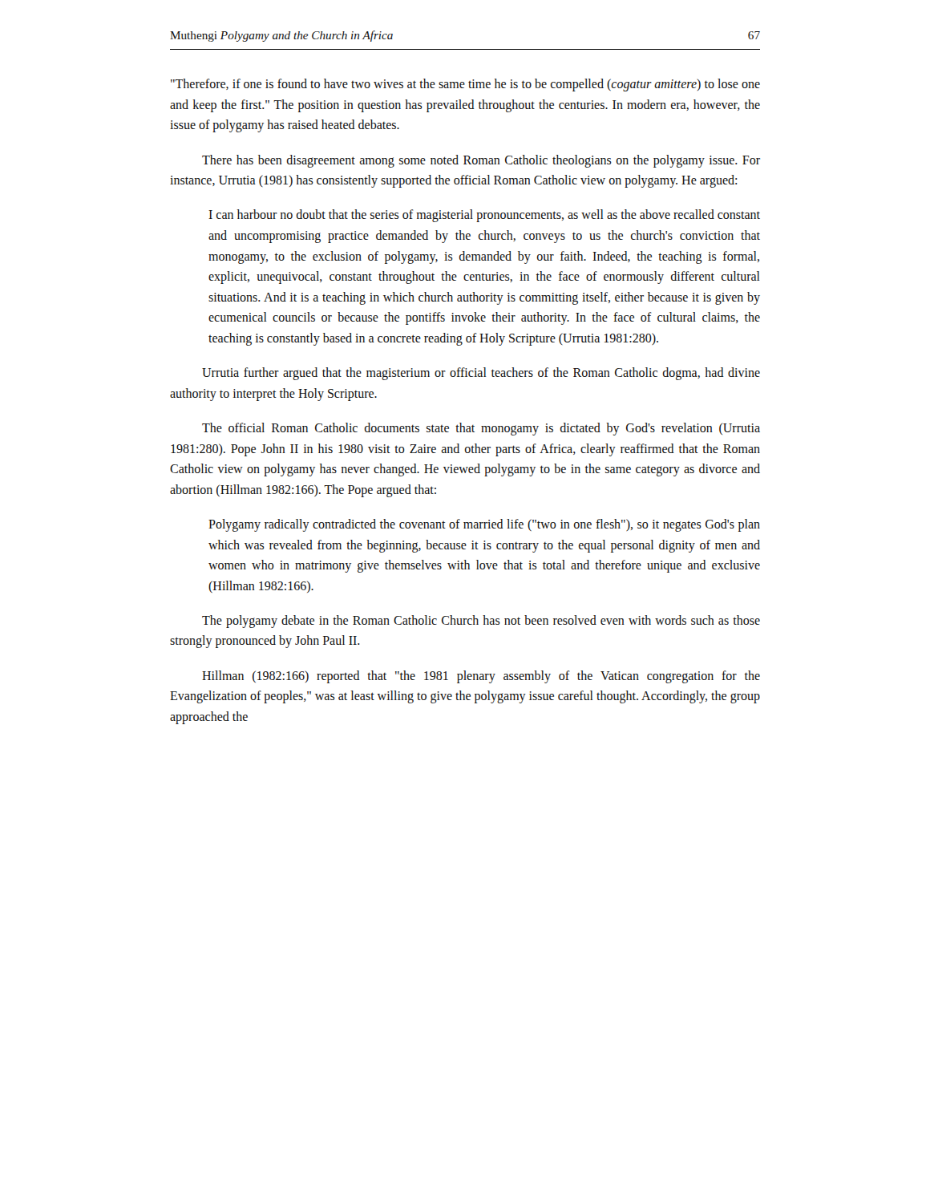Muthengi Polygamy and the Church in Africa 67
"Therefore, if one is found to have two wives at the same time he is to be compelled (cogatur amittere) to lose one and keep the first." The position in question has prevailed throughout the centuries. In modern era, however, the issue of polygamy has raised heated debates.
There has been disagreement among some noted Roman Catholic theologians on the polygamy issue. For instance, Urrutia (1981) has consistently supported the official Roman Catholic view on polygamy. He argued:
I can harbour no doubt that the series of magisterial pronouncements, as well as the above recalled constant and uncompromising practice demanded by the church, conveys to us the church's conviction that monogamy, to the exclusion of polygamy, is demanded by our faith. Indeed, the teaching is formal, explicit, unequivocal, constant throughout the centuries, in the face of enormously different cultural situations. And it is a teaching in which church authority is committing itself, either because it is given by ecumenical councils or because the pontiffs invoke their authority. In the face of cultural claims, the teaching is constantly based in a concrete reading of Holy Scripture (Urrutia 1981:280).
Urrutia further argued that the magisterium or official teachers of the Roman Catholic dogma, had divine authority to interpret the Holy Scripture.
The official Roman Catholic documents state that monogamy is dictated by God's revelation (Urrutia 1981:280). Pope John II in his 1980 visit to Zaire and other parts of Africa, clearly reaffirmed that the Roman Catholic view on polygamy has never changed. He viewed polygamy to be in the same category as divorce and abortion (Hillman 1982:166). The Pope argued that:
Polygamy radically contradicted the covenant of married life ("two in one flesh"), so it negates God's plan which was revealed from the beginning, because it is contrary to the equal personal dignity of men and women who in matrimony give themselves with love that is total and therefore unique and exclusive (Hillman 1982:166).
The polygamy debate in the Roman Catholic Church has not been resolved even with words such as those strongly pronounced by John Paul II.
Hillman (1982:166) reported that "the 1981 plenary assembly of the Vatican congregation for the Evangelization of peoples," was at least willing to give the polygamy issue careful thought. Accordingly, the group approached the